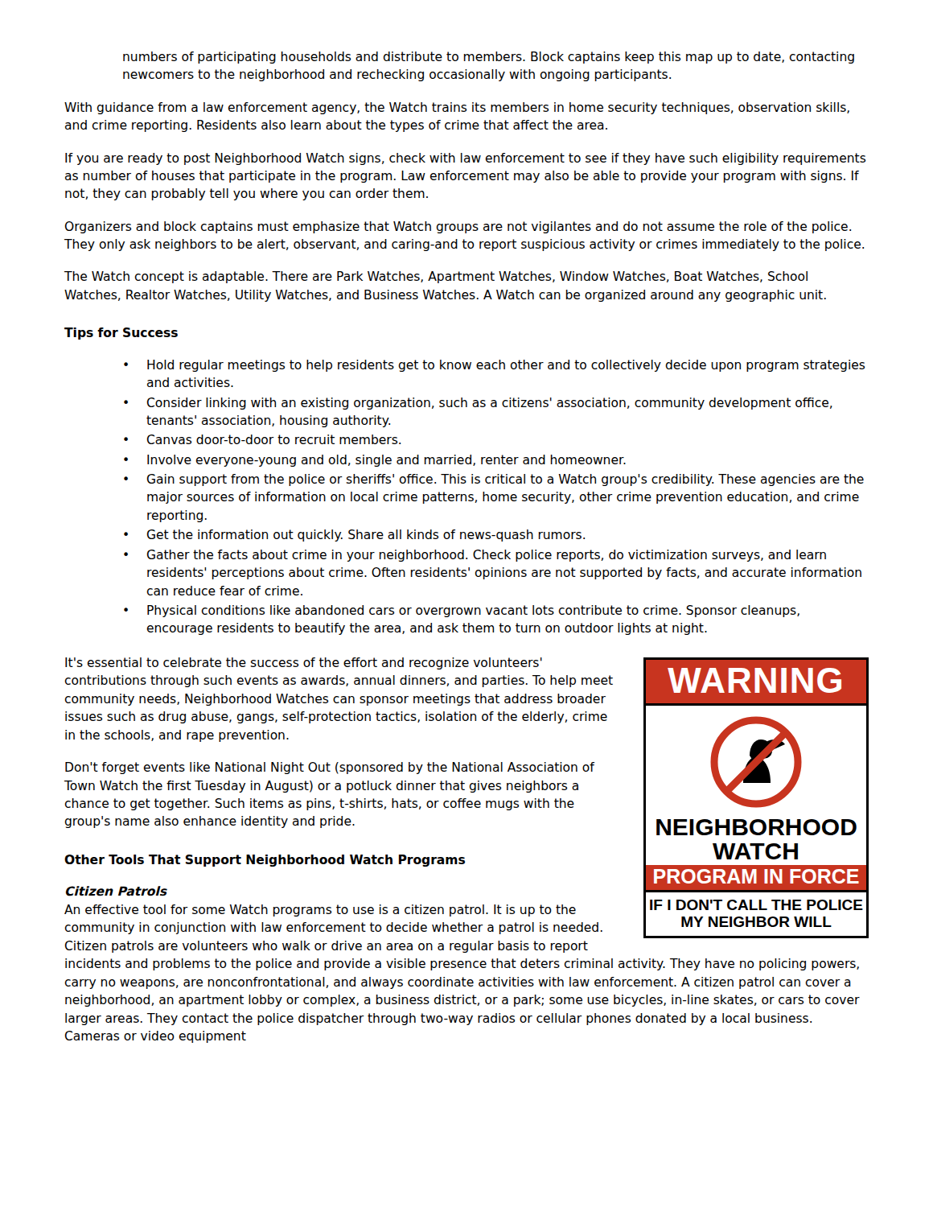numbers of participating households and distribute to members. Block captains keep this map up to date, contacting newcomers to the neighborhood and rechecking occasionally with ongoing participants.
With guidance from a law enforcement agency, the Watch trains its members in home security techniques, observation skills, and crime reporting. Residents also learn about the types of crime that affect the area.
If you are ready to post Neighborhood Watch signs, check with law enforcement to see if they have such eligibility requirements as number of houses that participate in the program. Law enforcement may also be able to provide your program with signs. If not, they can probably tell you where you can order them.
Organizers and block captains must emphasize that Watch groups are not vigilantes and do not assume the role of the police. They only ask neighbors to be alert, observant, and caring-and to report suspicious activity or crimes immediately to the police.
The Watch concept is adaptable. There are Park Watches, Apartment Watches, Window Watches, Boat Watches, School Watches, Realtor Watches, Utility Watches, and Business Watches. A Watch can be organized around any geographic unit.
Tips for Success
Hold regular meetings to help residents get to know each other and to collectively decide upon program strategies and activities.
Consider linking with an existing organization, such as a citizens' association, community development office, tenants' association, housing authority.
Canvas door-to-door to recruit members.
Involve everyone-young and old, single and married, renter and homeowner.
Gain support from the police or sheriffs' office. This is critical to a Watch group's credibility. These agencies are the major sources of information on local crime patterns, home security, other crime prevention education, and crime reporting.
Get the information out quickly. Share all kinds of news-quash rumors.
Gather the facts about crime in your neighborhood. Check police reports, do victimization surveys, and learn residents' perceptions about crime. Often residents' opinions are not supported by facts, and accurate information can reduce fear of crime.
Physical conditions like abandoned cars or overgrown vacant lots contribute to crime. Sponsor cleanups, encourage residents to beautify the area, and ask them to turn on outdoor lights at night.
WARNING
NEIGHBORHOOD WATCH
PROGRAM IN FORCE
IF I DON'T CALL THE POLICE
MY NEIGHBOR WILL
It's essential to celebrate the success of the effort and recognize volunteers' contributions through such events as awards, annual dinners, and parties. To help meet community needs, Neighborhood Watches can sponsor meetings that address broader issues such as drug abuse, gangs, self-protection tactics, isolation of the elderly, crime in the schools, and rape prevention.
Don't forget events like National Night Out (sponsored by the National Association of Town Watch the first Tuesday in August) or a potluck dinner that gives neighbors a chance to get together. Such items as pins, t-shirts, hats, or coffee mugs with the group's name also enhance identity and pride.
Other Tools That Support Neighborhood Watch Programs
Citizen Patrols
An effective tool for some Watch programs to use is a citizen patrol. It is up to the community in conjunction with law enforcement to decide whether a patrol is needed. Citizen patrols are volunteers who walk or drive an area on a regular basis to report incidents and problems to the police and provide a visible presence that deters criminal activity. They have no policing powers, carry no weapons, are nonconfrontational, and always coordinate activities with law enforcement. A citizen patrol can cover a neighborhood, an apartment lobby or complex, a business district, or a park; some use bicycles, in-line skates, or cars to cover larger areas. They contact the police dispatcher through two-way radios or cellular phones donated by a local business. Cameras or video equipment